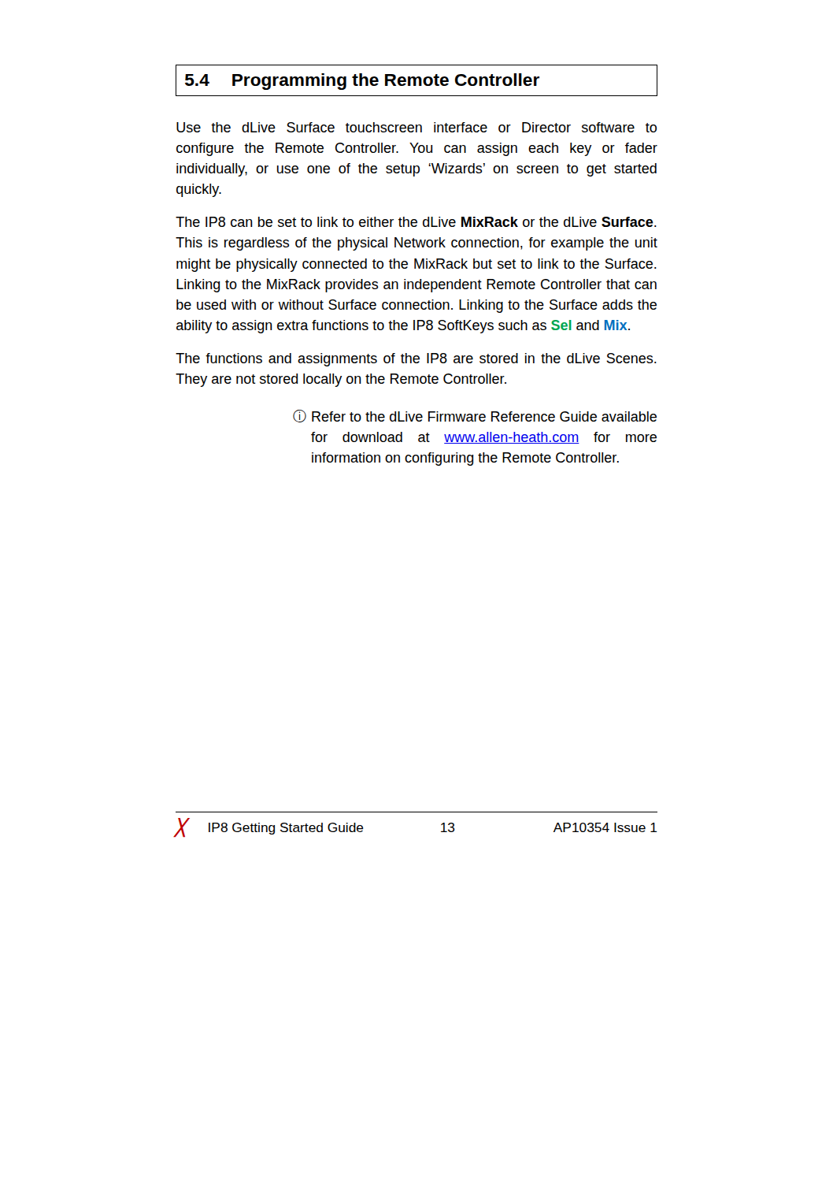5.4 Programming the Remote Controller
Use the dLive Surface touchscreen interface or Director software to configure the Remote Controller. You can assign each key or fader individually, or use one of the setup ‘Wizards’ on screen to get started quickly.
The IP8 can be set to link to either the dLive MixRack or the dLive Surface. This is regardless of the physical Network connection, for example the unit might be physically connected to the MixRack but set to link to the Surface. Linking to the MixRack provides an independent Remote Controller that can be used with or without Surface connection. Linking to the Surface adds the ability to assign extra functions to the IP8 SoftKeys such as Sel and Mix.
The functions and assignments of the IP8 are stored in the dLive Scenes. They are not stored locally on the Remote Controller.
ⓘ
Refer to the dLive Firmware Reference Guide available for download at www.allen-heath.com for more information on configuring the Remote Controller.
╳
IP8 Getting Started Guide
13
AP10354 Issue 1